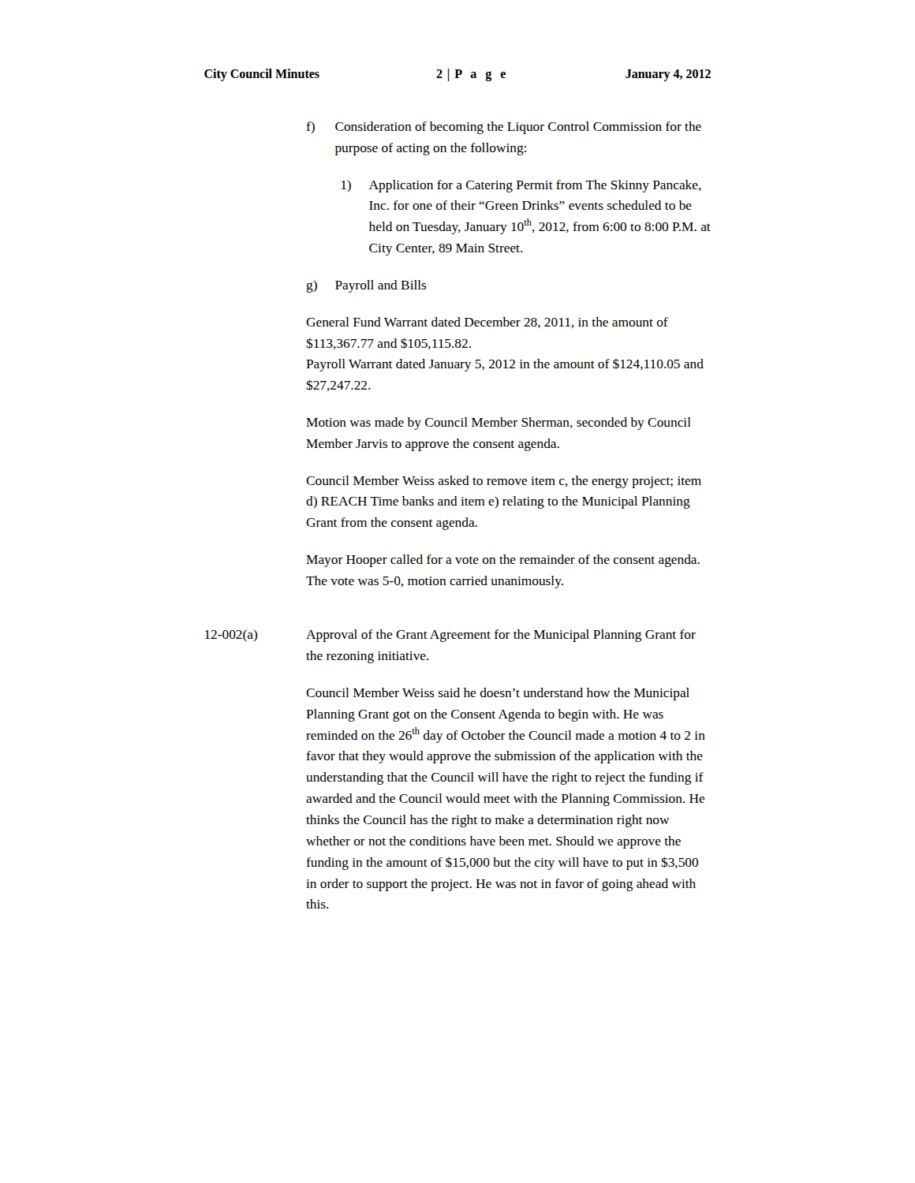City Council Minutes
2 | P a g e
January 4, 2012
f)
Consideration of becoming the Liquor Control Commission for the purpose of acting on the following:
1)
Application for a Catering Permit from The Skinny Pancake, Inc. for one of their “Green Drinks” events scheduled to be held on Tuesday, January 10th, 2012, from 6:00 to 8:00 P.M. at City Center, 89 Main Street.
g)
Payroll and Bills
General Fund Warrant dated December 28, 2011, in the amount of $113,367.77 and $105,115.82.
Payroll Warrant dated January 5, 2012 in the amount of $124,110.05 and $27,247.22.
Motion was made by Council Member Sherman, seconded by Council Member Jarvis to approve the consent agenda.
Council Member Weiss asked to remove item c, the energy project; item d) REACH Time banks and item e) relating to the Municipal Planning Grant from the consent agenda.
Mayor Hooper called for a vote on the remainder of the consent agenda. The vote was 5-0, motion carried unanimously.
12-002(a)
Approval of the Grant Agreement for the Municipal Planning Grant for the rezoning initiative.
Council Member Weiss said he doesn’t understand how the Municipal Planning Grant got on the Consent Agenda to begin with. He was reminded on the 26th day of October the Council made a motion 4 to 2 in favor that they would approve the submission of the application with the understanding that the Council will have the right to reject the funding if awarded and the Council would meet with the Planning Commission. He thinks the Council has the right to make a determination right now whether or not the conditions have been met. Should we approve the funding in the amount of $15,000 but the city will have to put in $3,500 in order to support the project. He was not in favor of going ahead with this.